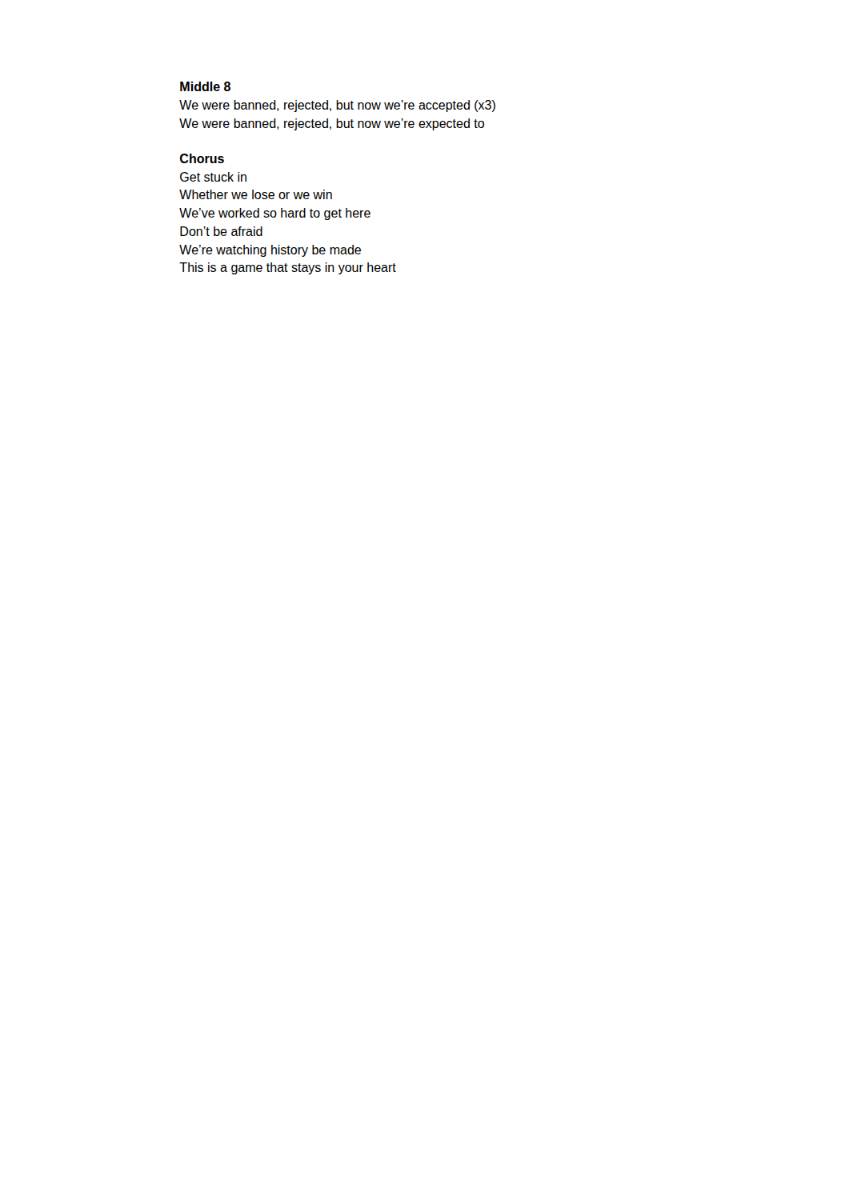Middle 8
We were banned, rejected, but now we’re accepted (x3)
We were banned, rejected, but now we’re expected to
Chorus
Get stuck in
Whether we lose or we win
We’ve worked so hard to get here
Don’t be afraid
We’re watching history be made
This is a game that stays in your heart